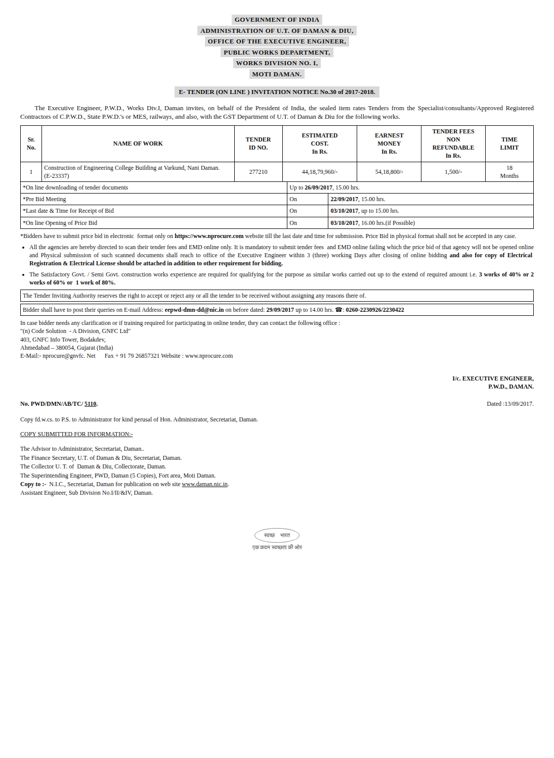GOVERNMENT OF INDIA
ADMINISTRATION OF U.T. OF DAMAN & DIU,
OFFICE OF THE EXECUTIVE ENGINEER,
PUBLIC WORKS DEPARTMENT,
WORKS DIVISION NO. I,
MOTI DAMAN.
E- TENDER (ON LINE ) INVITATION NOTICE No.30 of 2017-2018.
The Executive Engineer, P.W.D., Works Div.I, Daman invites, on behalf of the President of India, the sealed item rates Tenders from the Specialist/consultants/Approved Registered Contractors of C.P.W.D., State P.W.D.'s or MES, railways, and also, with the GST Department of U.T. of Daman & Diu for the following works.
| Sr. No. | NAME OF WORK | TENDER ID NO. | ESTIMATED COST. In Rs. | EARNEST MONEY In Rs. | TENDER FEES NON REFUNDABLE In Rs. | TIME LIMIT |
| --- | --- | --- | --- | --- | --- | --- |
| 1 | Construction of Engineering College Building at Varkund, Nani Daman. (E-23337) | 277210 | 44,18,79,960/- | 54,18,800/- | 1,500/- | 18 Months |
| *On line downloading of tender documents | Up to 26/09/2017 , 15.00 hrs. |
| *Pre Bid Meeting | On | 22/09/2017 , 15.00 hrs. |
| *Last date & Time for Receipt of Bid | On | 03/10/2017 , up to 15.00 hrs. |
| *On line Opening of Price Bid | On | 03/10/2017 , 16.00 hrs.(if Possible) |
*Bidders have to submit price bid in electronic format only on https://www.nprocure.com website till the last date and time for submission. Price Bid in physical format shall not be accepted in any case.
All the agencies are hereby directed to scan their tender fees and EMD online only. It is mandatory to submit tender fees and EMD online failing which the price bid of that agency will not be opened online and Physical submission of such scanned documents shall reach to office of the Executive Engineer within 3 (three) working Days after closing of online bidding and also for copy of Electrical Registration & Electrical License should be attached in addition to other requirement for bidding.
The Satisfactory Govt. / Semi Govt. construction works experience are required for qualifying for the purpose as similar works carried out up to the extend of required amount i.e. 3 works of 40% or 2 works of 60% or 1 work of 80%.
The Tender Inviting Authority reserves the right to accept or reject any or all the tender to be received without assigning any reasons there of.
Bidder shall have to post their queries on E-mail Address: eepwd-dmn-dd@nic.in on before dated: 29/09/2017 up to 14.00 hrs. ☎: 0260-2230926/2230422
In case bidder needs any clarification or if training required for participating in online tender, they can contact the following office :
"(n) Code Solution - A Division, GNFC Ltd"
403, GNFC Info Tower, Bodakdev,
Ahmedabad – 380054, Gujarat (India)
E-Mail:- nprocure@gnvfc. Net Fax + 91 79 26857321 Website : www.nprocure.com
I/c. EXECUTIVE ENGINEER,
P.W.D., DAMAN.
No. PWD/DMN/AB/TC/ 5110.
Dated :13/09/2017.
Copy fd.w.cs. to P.S. to Administrator for kind perusal of Hon. Administrator, Secretariat, Daman.
COPY SUBMITTED FOR INFORMATION:-
The Advisor to Administrator, Secretariat, Daman..
The Finance Secretary, U.T. of Daman & Diu, Secretariat, Daman.
The Collector U. T. of Daman & Diu, Collectorate, Daman.
The Superintending Engineer, PWD, Daman (5 Copies), Fort area, Moti Daman.
Copy to :- N.I.C., Secretariat, Daman for publication on web site www.daman.nic.in.
Assistant Engineer, Sub Division No.I/II/&IV, Daman.
स्वच्छ भारत
एक कदम स्वच्छता की ओर